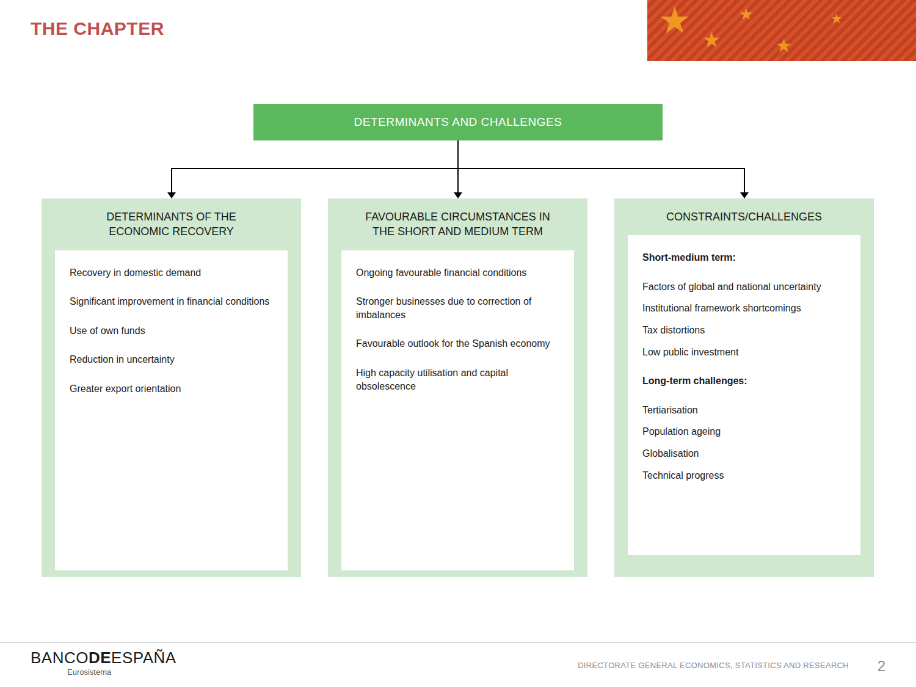★ ★ ★ ★ ★
THE CHAPTER
DETERMINANTS AND CHALLENGES
DETERMINANTS OF THE
ECONOMIC RECOVERY
Recovery in domestic demand
Significant improvement in financial conditions
Use of own funds
Reduction in uncertainty
Greater export orientation
FAVOURABLE CIRCUMSTANCES IN
THE SHORT AND MEDIUM TERM
Ongoing favourable financial conditions
Stronger businesses due to correction of imbalances
Favourable outlook for the Spanish economy
High capacity utilisation and capital obsolescence
CONSTRAINTS/CHALLENGES
Short-medium term:
Factors of global and national uncertainty
Institutional framework shortcomings
Tax distortions
Low public investment
Long-term challenges:
Tertiarisation
Population ageing
Globalisation
Technical progress
BANCODEESPAÑA Eurosistema
DIRECTORATE GENERAL ECONOMICS, STATISTICS AND RESEARCH
2